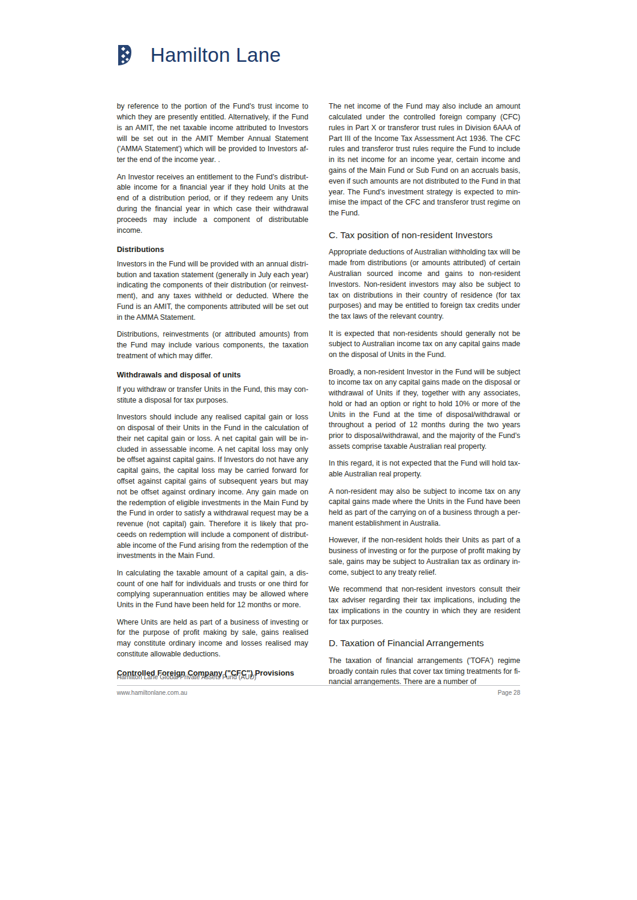Hamilton Lane
by reference to the portion of the Fund's trust income to which they are presently entitled. Alternatively, if the Fund is an AMIT, the net taxable income attributed to Investors will be set out in the AMIT Member Annual Statement ('AMMA Statement') which will be provided to Investors after the end of the income year. .
An Investor receives an entitlement to the Fund's distributable income for a financial year if they hold Units at the end of a distribution period, or if they redeem any Units during the financial year in which case their withdrawal proceeds may include a component of distributable income.
Distributions
Investors in the Fund will be provided with an annual distribution and taxation statement (generally in July each year) indicating the components of their distribution (or reinvestment), and any taxes withheld or deducted. Where the Fund is an AMIT, the components attributed will be set out in the AMMA Statement.
Distributions, reinvestments (or attributed amounts) from the Fund may include various components, the taxation treatment of which may differ.
Withdrawals and disposal of units
If you withdraw or transfer Units in the Fund, this may constitute a disposal for tax purposes.
Investors should include any realised capital gain or loss on disposal of their Units in the Fund in the calculation of their net capital gain or loss. A net capital gain will be included in assessable income. A net capital loss may only be offset against capital gains. If Investors do not have any capital gains, the capital loss may be carried forward for offset against capital gains of subsequent years but may not be offset against ordinary income. Any gain made on the redemption of eligible investments in the Main Fund by the Fund in order to satisfy a withdrawal request may be a revenue (not capital) gain. Therefore it is likely that proceeds on redemption will include a component of distributable income of the Fund arising from the redemption of the investments in the Main Fund.
In calculating the taxable amount of a capital gain, a discount of one half for individuals and trusts or one third for complying superannuation entities may be allowed where Units in the Fund have been held for 12 months or more.
Where Units are held as part of a business of investing or for the purpose of profit making by sale, gains realised may constitute ordinary income and losses realised may constitute allowable deductions.
Controlled Foreign Company ("CFC") Provisions
The net income of the Fund may also include an amount calculated under the controlled foreign company (CFC) rules in Part X or transferor trust rules in Division 6AAA of Part III of the Income Tax Assessment Act 1936. The CFC rules and transferor trust rules require the Fund to include in its net income for an income year, certain income and gains of the Main Fund or Sub Fund on an accruals basis, even if such amounts are not distributed to the Fund in that year. The Fund's investment strategy is expected to minimise the impact of the CFC and transferor trust regime on the Fund.
C. Tax position of non-resident Investors
Appropriate deductions of Australian withholding tax will be made from distributions (or amounts attributed) of certain Australian sourced income and gains to non-resident Investors. Non-resident investors may also be subject to tax on distributions in their country of residence (for tax purposes) and may be entitled to foreign tax credits under the tax laws of the relevant country.
It is expected that non-residents should generally not be subject to Australian income tax on any capital gains made on the disposal of Units in the Fund.
Broadly, a non-resident Investor in the Fund will be subject to income tax on any capital gains made on the disposal or withdrawal of Units if they, together with any associates, hold or had an option or right to hold 10% or more of the Units in the Fund at the time of disposal/withdrawal or throughout a period of 12 months during the two years prior to disposal/withdrawal, and the majority of the Fund's assets comprise taxable Australian real property.
In this regard, it is not expected that the Fund will hold taxable Australian real property.
A non-resident may also be subject to income tax on any capital gains made where the Units in the Fund have been held as part of the carrying on of a business through a permanent establishment in Australia.
However, if the non-resident holds their Units as part of a business of investing or for the purpose of profit making by sale, gains may be subject to Australian tax as ordinary income, subject to any treaty relief.
We recommend that non-resident investors consult their tax adviser regarding their tax implications, including the tax implications in the country in which they are resident for tax purposes.
D. Taxation of Financial Arrangements
The taxation of financial arrangements ('TOFA') regime broadly contain rules that cover tax timing treatments for financial arrangements. There are a number of
Hamilton Lane Global Private Assets Fund (AUD)
www.hamiltonlane.com.au Page 28